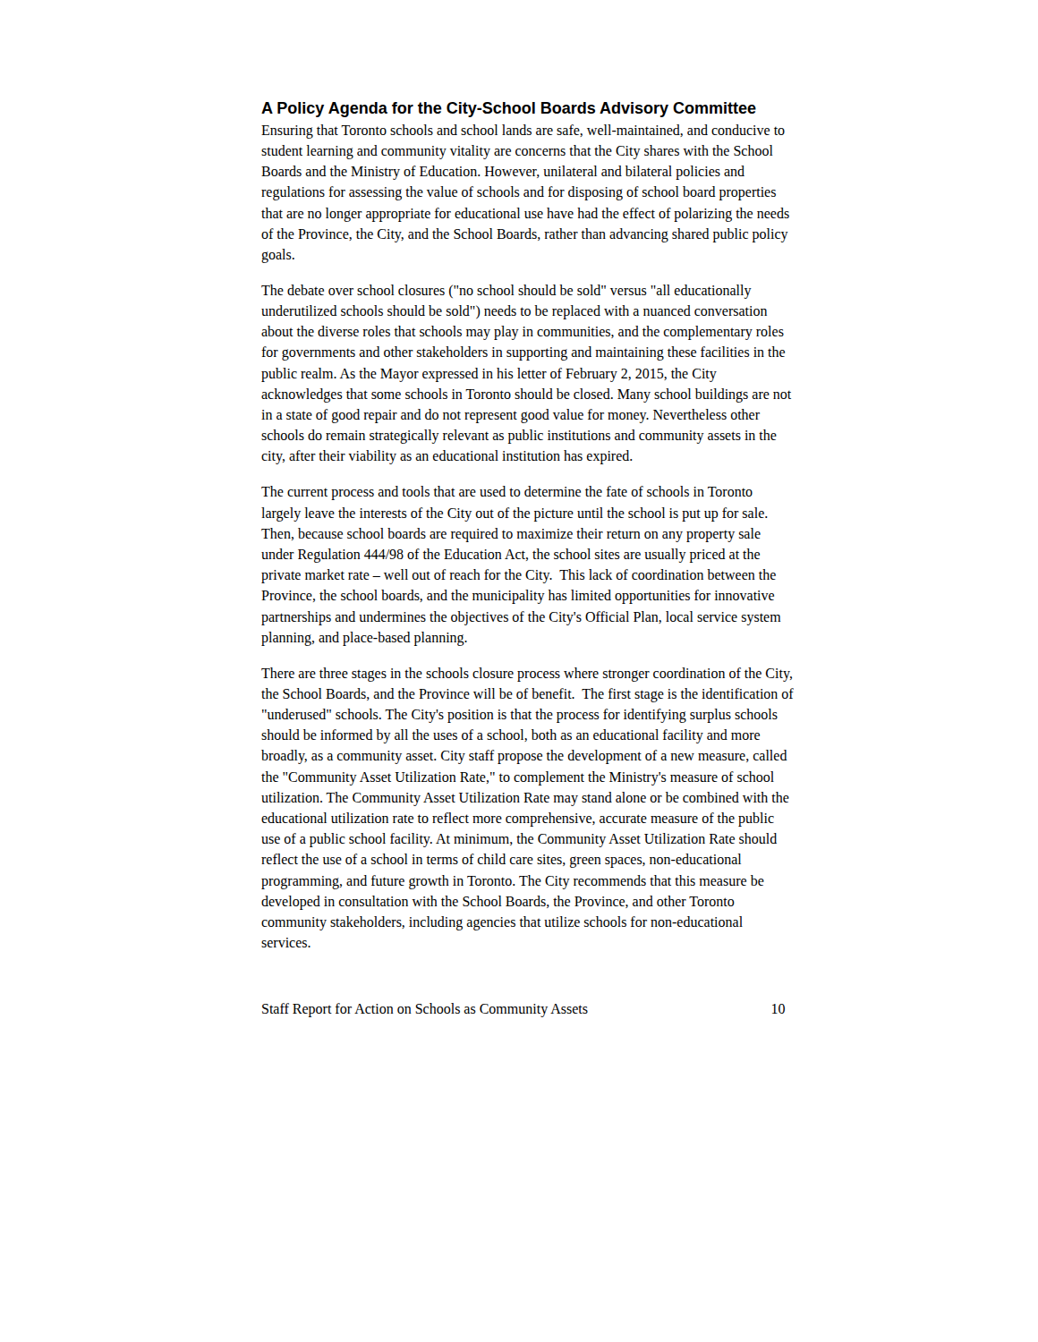A Policy Agenda for the City-School Boards Advisory Committee
Ensuring that Toronto schools and school lands are safe, well-maintained, and conducive to student learning and community vitality are concerns that the City shares with the School Boards and the Ministry of Education. However, unilateral and bilateral policies and regulations for assessing the value of schools and for disposing of school board properties that are no longer appropriate for educational use have had the effect of polarizing the needs of the Province, the City, and the School Boards, rather than advancing shared public policy goals.
The debate over school closures ("no school should be sold" versus "all educationally underutilized schools should be sold") needs to be replaced with a nuanced conversation about the diverse roles that schools may play in communities, and the complementary roles for governments and other stakeholders in supporting and maintaining these facilities in the public realm. As the Mayor expressed in his letter of February 2, 2015, the City acknowledges that some schools in Toronto should be closed. Many school buildings are not in a state of good repair and do not represent good value for money. Nevertheless other schools do remain strategically relevant as public institutions and community assets in the city, after their viability as an educational institution has expired.
The current process and tools that are used to determine the fate of schools in Toronto largely leave the interests of the City out of the picture until the school is put up for sale. Then, because school boards are required to maximize their return on any property sale under Regulation 444/98 of the Education Act, the school sites are usually priced at the private market rate – well out of reach for the City. This lack of coordination between the Province, the school boards, and the municipality has limited opportunities for innovative partnerships and undermines the objectives of the City's Official Plan, local service system planning, and place-based planning.
There are three stages in the schools closure process where stronger coordination of the City, the School Boards, and the Province will be of benefit. The first stage is the identification of "underused" schools. The City's position is that the process for identifying surplus schools should be informed by all the uses of a school, both as an educational facility and more broadly, as a community asset. City staff propose the development of a new measure, called the "Community Asset Utilization Rate," to complement the Ministry's measure of school utilization. The Community Asset Utilization Rate may stand alone or be combined with the educational utilization rate to reflect more comprehensive, accurate measure of the public use of a public school facility. At minimum, the Community Asset Utilization Rate should reflect the use of a school in terms of child care sites, green spaces, non-educational programming, and future growth in Toronto. The City recommends that this measure be developed in consultation with the School Boards, the Province, and other Toronto community stakeholders, including agencies that utilize schools for non-educational services.
Staff Report for Action on Schools as Community Assets 10